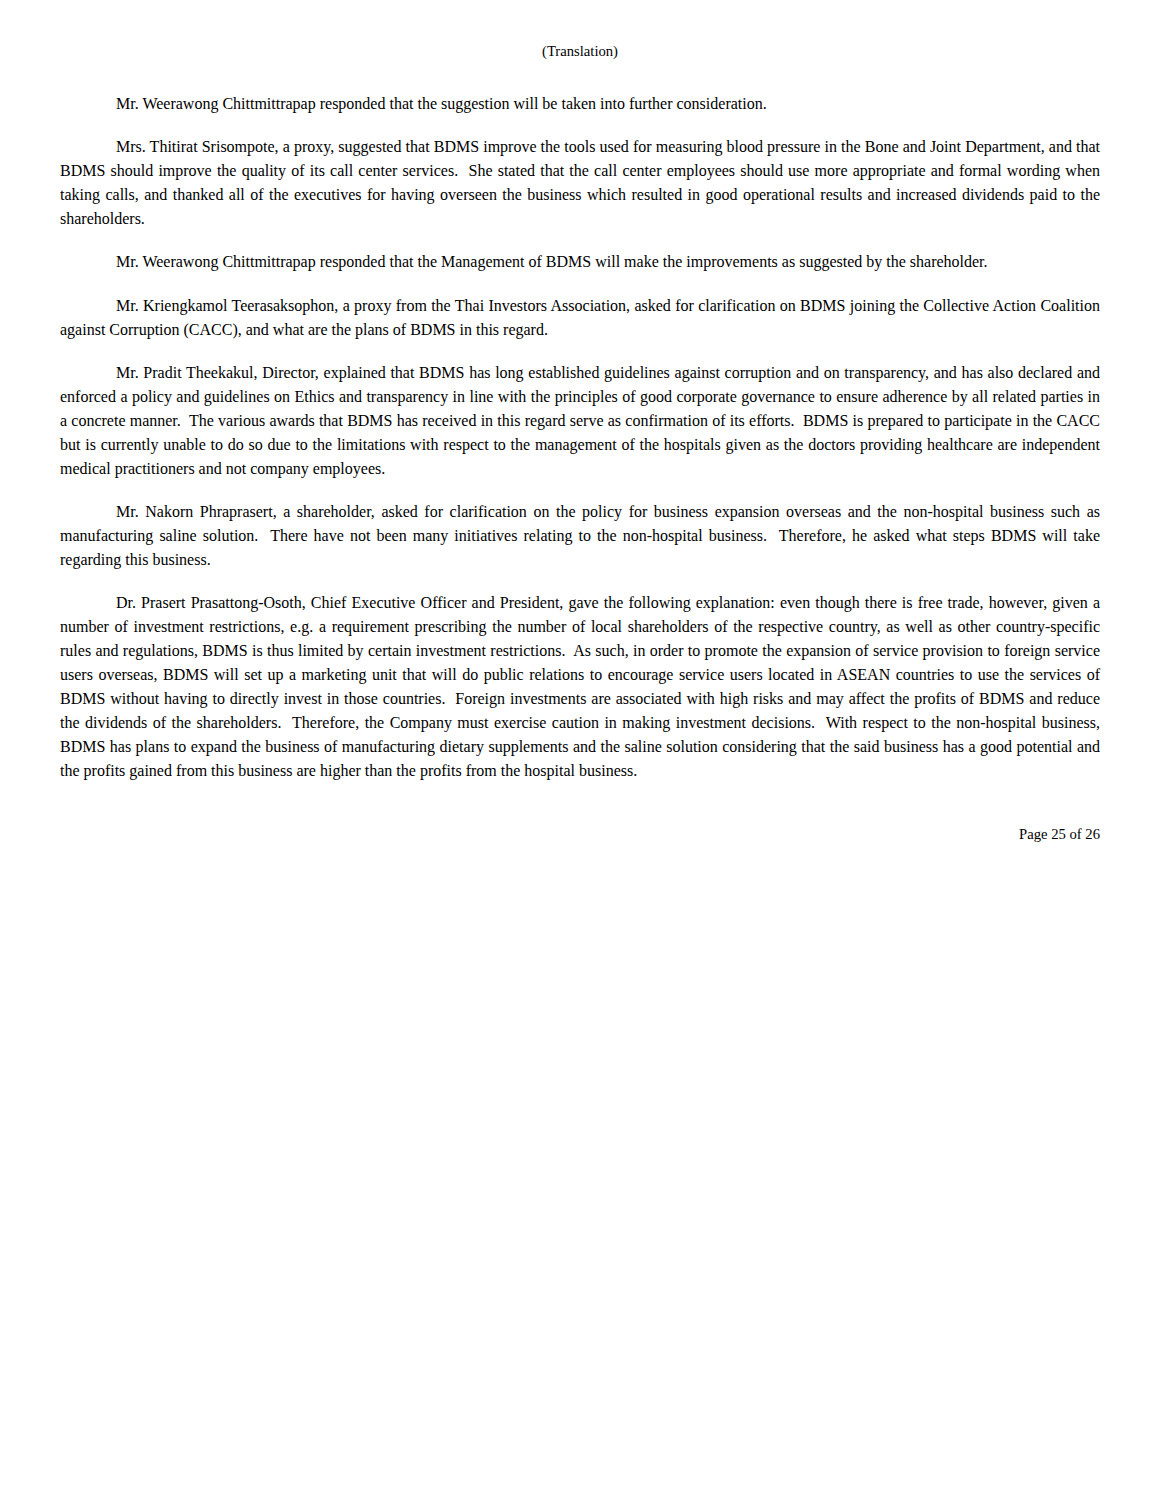(Translation)
Mr. Weerawong Chittmittrapap responded that the suggestion will be taken into further consideration.
Mrs. Thitirat Srisompote, a proxy, suggested that BDMS improve the tools used for measuring blood pressure in the Bone and Joint Department, and that BDMS should improve the quality of its call center services. She stated that the call center employees should use more appropriate and formal wording when taking calls, and thanked all of the executives for having overseen the business which resulted in good operational results and increased dividends paid to the shareholders.
Mr. Weerawong Chittmittrapap responded that the Management of BDMS will make the improvements as suggested by the shareholder.
Mr. Kriengkamol Teerasaksophon, a proxy from the Thai Investors Association, asked for clarification on BDMS joining the Collective Action Coalition against Corruption (CACC), and what are the plans of BDMS in this regard.
Mr. Pradit Theekakul, Director, explained that BDMS has long established guidelines against corruption and on transparency, and has also declared and enforced a policy and guidelines on Ethics and transparency in line with the principles of good corporate governance to ensure adherence by all related parties in a concrete manner. The various awards that BDMS has received in this regard serve as confirmation of its efforts. BDMS is prepared to participate in the CACC but is currently unable to do so due to the limitations with respect to the management of the hospitals given as the doctors providing healthcare are independent medical practitioners and not company employees.
Mr. Nakorn Phraprasert, a shareholder, asked for clarification on the policy for business expansion overseas and the non-hospital business such as manufacturing saline solution. There have not been many initiatives relating to the non-hospital business. Therefore, he asked what steps BDMS will take regarding this business.
Dr. Prasert Prasattong-Osoth, Chief Executive Officer and President, gave the following explanation: even though there is free trade, however, given a number of investment restrictions, e.g. a requirement prescribing the number of local shareholders of the respective country, as well as other country-specific rules and regulations, BDMS is thus limited by certain investment restrictions. As such, in order to promote the expansion of service provision to foreign service users overseas, BDMS will set up a marketing unit that will do public relations to encourage service users located in ASEAN countries to use the services of BDMS without having to directly invest in those countries. Foreign investments are associated with high risks and may affect the profits of BDMS and reduce the dividends of the shareholders. Therefore, the Company must exercise caution in making investment decisions. With respect to the non-hospital business, BDMS has plans to expand the business of manufacturing dietary supplements and the saline solution considering that the said business has a good potential and the profits gained from this business are higher than the profits from the hospital business.
Page 25 of 26